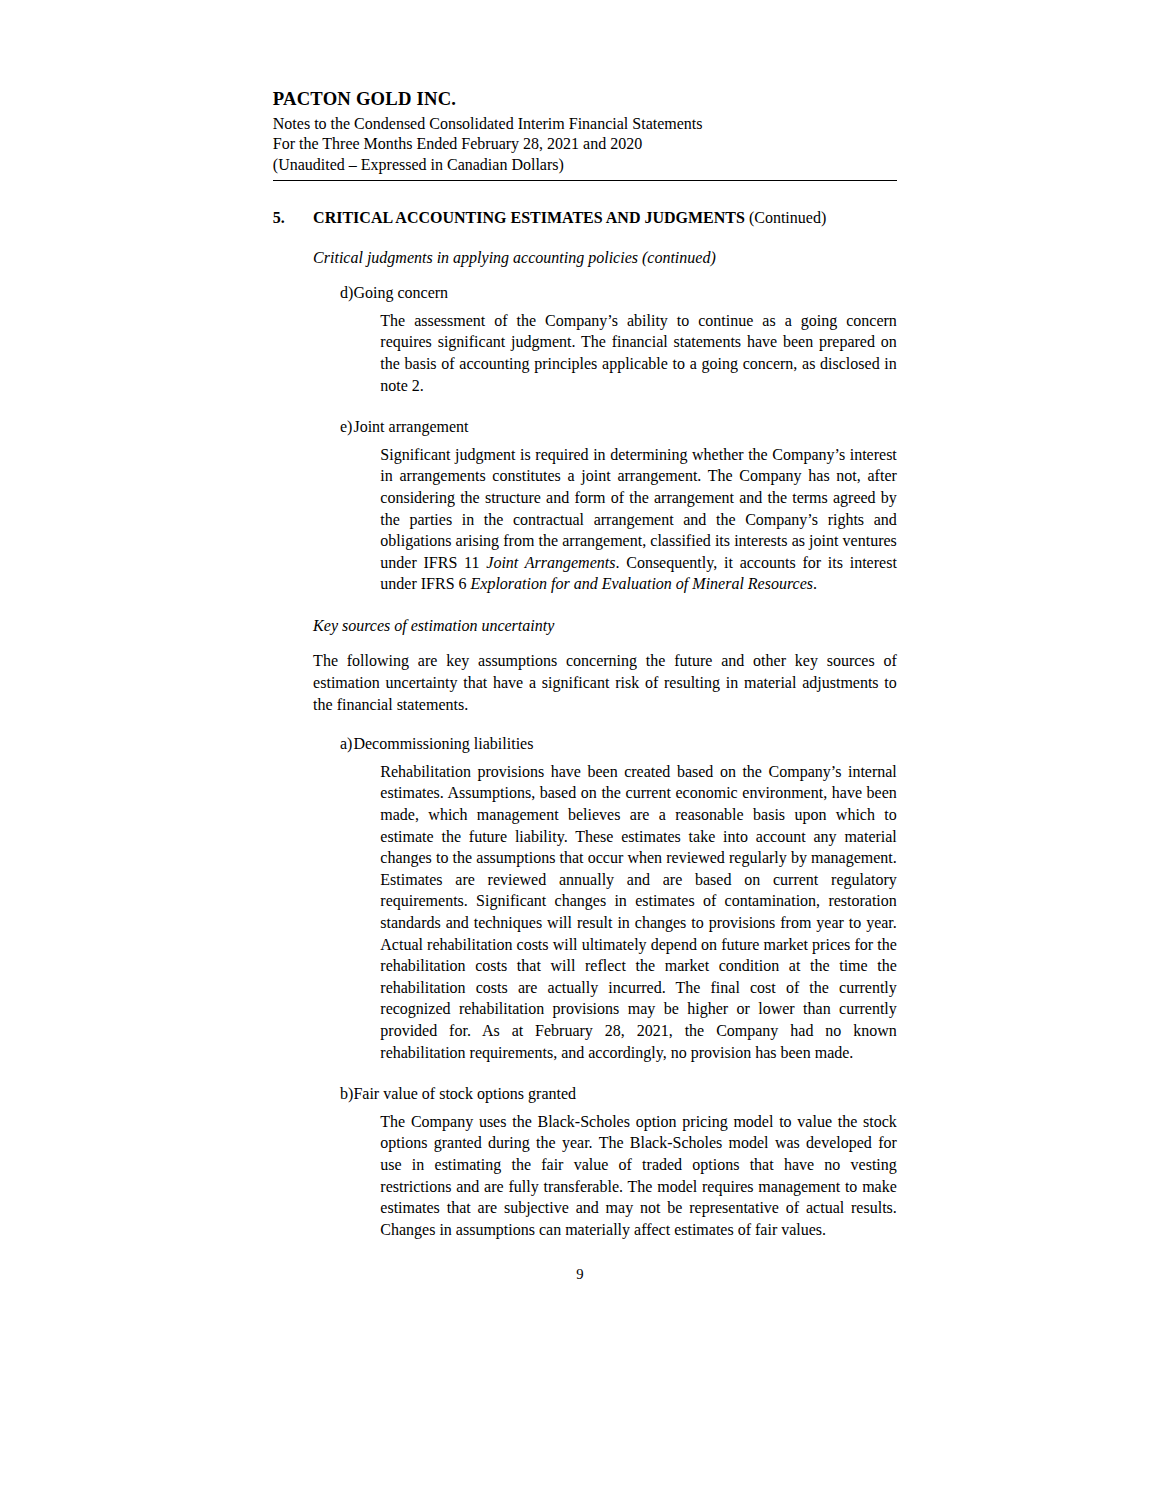PACTON GOLD INC.
Notes to the Condensed Consolidated Interim Financial Statements
For the Three Months Ended February 28, 2021 and 2020
(Unaudited – Expressed in Canadian Dollars)
5.
Critical Accounting Estimates and Judgments (Continued)
Critical judgments in applying accounting policies (continued)
d)
Going concern
The assessment of the Company’s ability to continue as a going concern requires significant judgment. The financial statements have been prepared on the basis of accounting principles applicable to a going concern, as disclosed in note 2.
e)
Joint arrangement
Significant judgment is required in determining whether the Company’s interest in arrangements constitutes a joint arrangement. The Company has not, after considering the structure and form of the arrangement and the terms agreed by the parties in the contractual arrangement and the Company’s rights and obligations arising from the arrangement, classified its interests as joint ventures under IFRS 11 Joint Arrangements. Consequently, it accounts for its interest under IFRS 6 Exploration for and Evaluation of Mineral Resources.
Key sources of estimation uncertainty
The following are key assumptions concerning the future and other key sources of estimation uncertainty that have a significant risk of resulting in material adjustments to the financial statements.
a)
Decommissioning liabilities
Rehabilitation provisions have been created based on the Company’s internal estimates. Assumptions, based on the current economic environment, have been made, which management believes are a reasonable basis upon which to estimate the future liability. These estimates take into account any material changes to the assumptions that occur when reviewed regularly by management. Estimates are reviewed annually and are based on current regulatory requirements. Significant changes in estimates of contamination, restoration standards and techniques will result in changes to provisions from year to year. Actual rehabilitation costs will ultimately depend on future market prices for the rehabilitation costs that will reflect the market condition at the time the rehabilitation costs are actually incurred. The final cost of the currently recognized rehabilitation provisions may be higher or lower than currently provided for. As at February 28, 2021, the Company had no known rehabilitation requirements, and accordingly, no provision has been made.
b)
Fair value of stock options granted
The Company uses the Black-Scholes option pricing model to value the stock options granted during the year. The Black-Scholes model was developed for use in estimating the fair value of traded options that have no vesting restrictions and are fully transferable. The model requires management to make estimates that are subjective and may not be representative of actual results. Changes in assumptions can materially affect estimates of fair values.
9